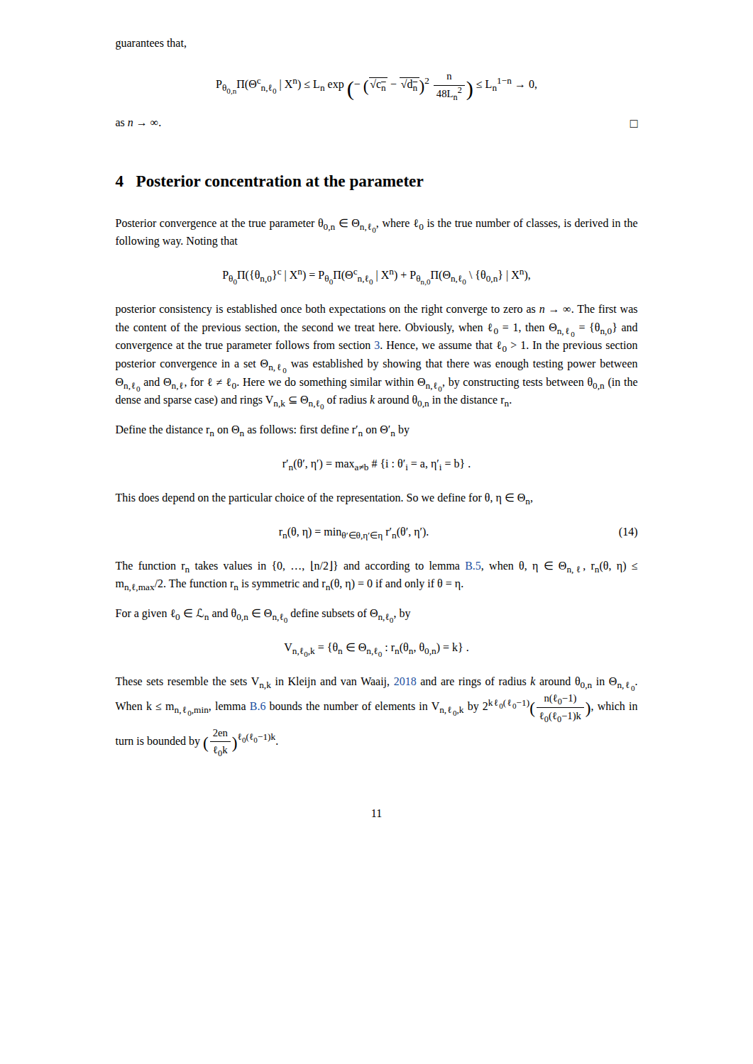guarantees that,
Pθ0,nΠ(Θcn,ℓ0 | Xn) ≤ Ln exp (− (√cn − √dn)2 n 48Ln2) ≤ Ln1−n → 0,
as n → ∞. □
4 Posterior concentration at the parameter
Posterior convergence at the true parameter θ0,n ∈ Θn,ℓ0, where ℓ0 is the true number of classes, is derived in the following way. Noting that
Pθ0Π({θn,0}c | Xn) = Pθ0Π(Θcn,ℓ0 | Xn) + Pθn,0Π(Θn,ℓ0 \ {θ0,n} | Xn),
posterior consistency is established once both expectations on the right converge to zero as n → ∞. The first was the content of the previous section, the second we treat here. Obviously, when ℓ0 = 1, then Θn,ℓ0 = {θn,0} and convergence at the true parameter follows from section 3. Hence, we assume that ℓ0 > 1. In the previous section posterior convergence in a set Θn,ℓ0 was established by showing that there was enough testing power between Θn,ℓ0 and Θn,ℓ, for ℓ ≠ ℓ0. Here we do something similar within Θn,ℓ0, by constructing tests between θ0,n (in the dense and sparse case) and rings Vn,k ⊆ Θn,ℓ0 of radius k around θ0,n in the distance rn.
Define the distance rn on Θn as follows: first define r′n on Θ′n by
r′n(θ′, η′) = maxa≠b # {i : θ′i = a, η′i = b} .
This does depend on the particular choice of the representation. So we define for θ, η ∈ Θn,
rn(θ, η) = minθ′∈θ,η′∈η r′n(θ′, η′).
(14)
The function rn takes values in {0, …, ⌊n/2⌋} and according to lemma B.5, when θ, η ∈ Θn,ℓ, rn(θ, η) ≤ mn,ℓ,max/2. The function rn is symmetric and rn(θ, η) = 0 if and only if θ = η.
For a given ℓ0 ∈ ℒn and θ0,n ∈ Θn,ℓ0 define subsets of Θn,ℓ0, by
Vn,ℓ0,k = {θn ∈ Θn,ℓ0 : rn(θn, θ0,n) = k} .
These sets resemble the sets Vn,k in Kleijn and van Waaij, 2018 and are rings of radius k around θ0,n in Θn,ℓ0. When k ≤ mn,ℓ0,min, lemma B.6 bounds the number of elements in Vn,ℓ0,k by 2kℓ0(ℓ0−1)(n(ℓ0−1) ℓ0(ℓ0−1)k), which in turn is bounded by (2en ℓ0k)ℓ0(ℓ0−1)k.
11